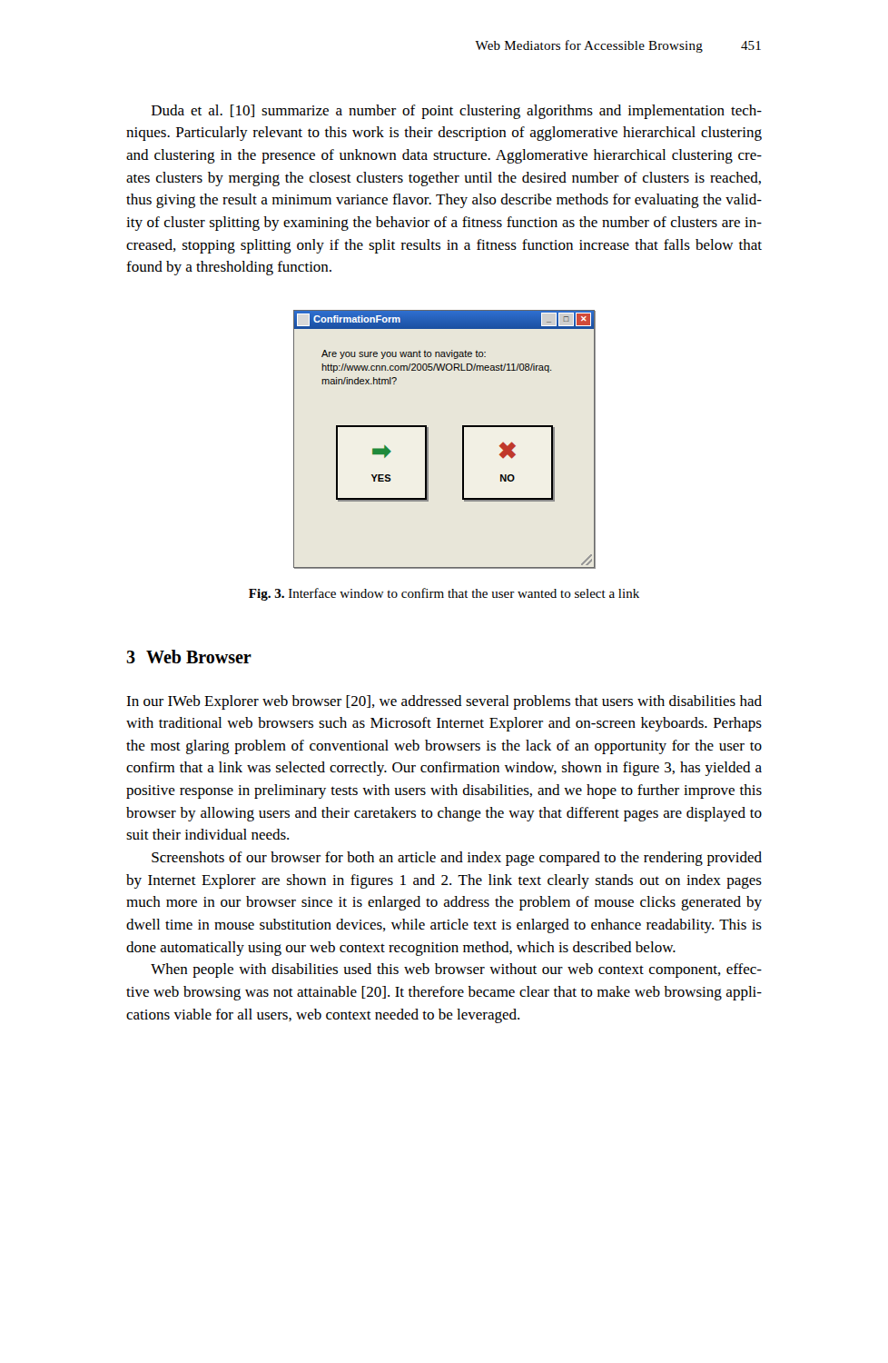Web Mediators for Accessible Browsing451
Duda et al. [10] summarize a number of point clustering algorithms and implementation techniques. Particularly relevant to this work is their description of agglomerative hierarchical clustering and clustering in the presence of unknown data structure. Agglomerative hierarchical clustering creates clusters by merging the closest clusters together until the desired number of clusters is reached, thus giving the result a minimum variance flavor. They also describe methods for evaluating the validity of cluster splitting by examining the behavior of a fitness function as the number of clusters are increased, stopping splitting only if the split results in a fitness function increase that falls below that found by a thresholding function.
ConfirmationForm
_ □ ✕
Are you sure you want to navigate to:
http://www.cnn.com/2005/WORLD/meast/11/08/iraq.
main/index.html?
➡ YES
✖ NO
Fig. 3. Interface window to confirm that the user wanted to select a link
3 Web Browser
In our IWeb Explorer web browser [20], we addressed several problems that users with disabilities had with traditional web browsers such as Microsoft Internet Explorer and on-screen keyboards. Perhaps the most glaring problem of conventional web browsers is the lack of an opportunity for the user to confirm that a link was selected correctly. Our confirmation window, shown in figure 3, has yielded a positive response in preliminary tests with users with disabilities, and we hope to further improve this browser by allowing users and their caretakers to change the way that different pages are displayed to suit their individual needs.
Screenshots of our browser for both an article and index page compared to the rendering provided by Internet Explorer are shown in figures 1 and 2. The link text clearly stands out on index pages much more in our browser since it is enlarged to address the problem of mouse clicks generated by dwell time in mouse substitution devices, while article text is enlarged to enhance readability. This is done automatically using our web context recognition method, which is described below.
When people with disabilities used this web browser without our web context component, effective web browsing was not attainable [20]. It therefore became clear that to make web browsing applications viable for all users, web context needed to be leveraged.